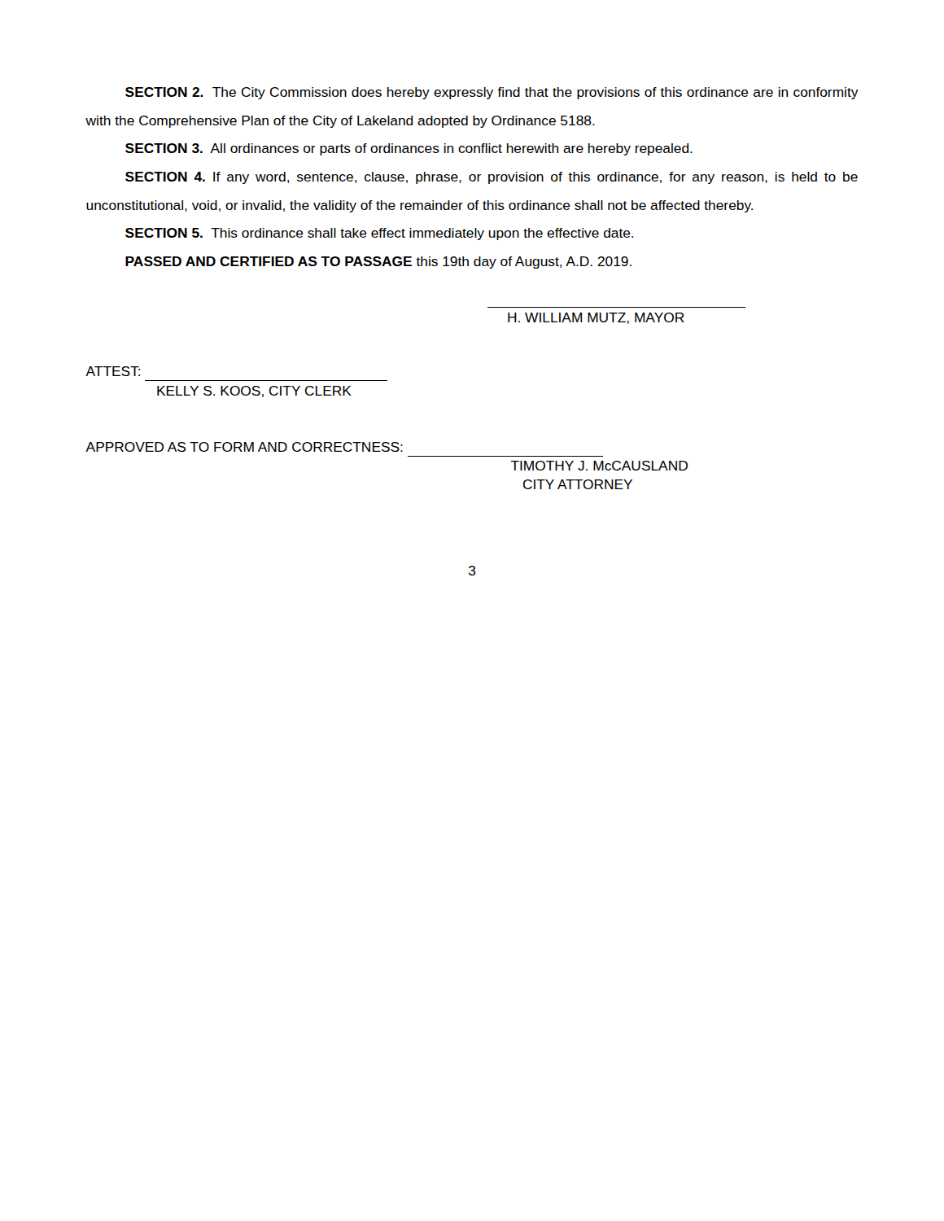SECTION 2. The City Commission does hereby expressly find that the provisions of this ordinance are in conformity with the Comprehensive Plan of the City of Lakeland adopted by Ordinance 5188.
SECTION 3. All ordinances or parts of ordinances in conflict herewith are hereby repealed.
SECTION 4. If any word, sentence, clause, phrase, or provision of this ordinance, for any reason, is held to be unconstitutional, void, or invalid, the validity of the remainder of this ordinance shall not be affected thereby.
SECTION 5. This ordinance shall take effect immediately upon the effective date.
PASSED AND CERTIFIED AS TO PASSAGE this 19th day of August, A.D. 2019.
H. WILLIAM MUTZ, MAYOR
ATTEST:
KELLY S. KOOS, CITY CLERK
APPROVED AS TO FORM AND CORRECTNESS:
TIMOTHY J. McCAUSLAND
CITY ATTORNEY
3